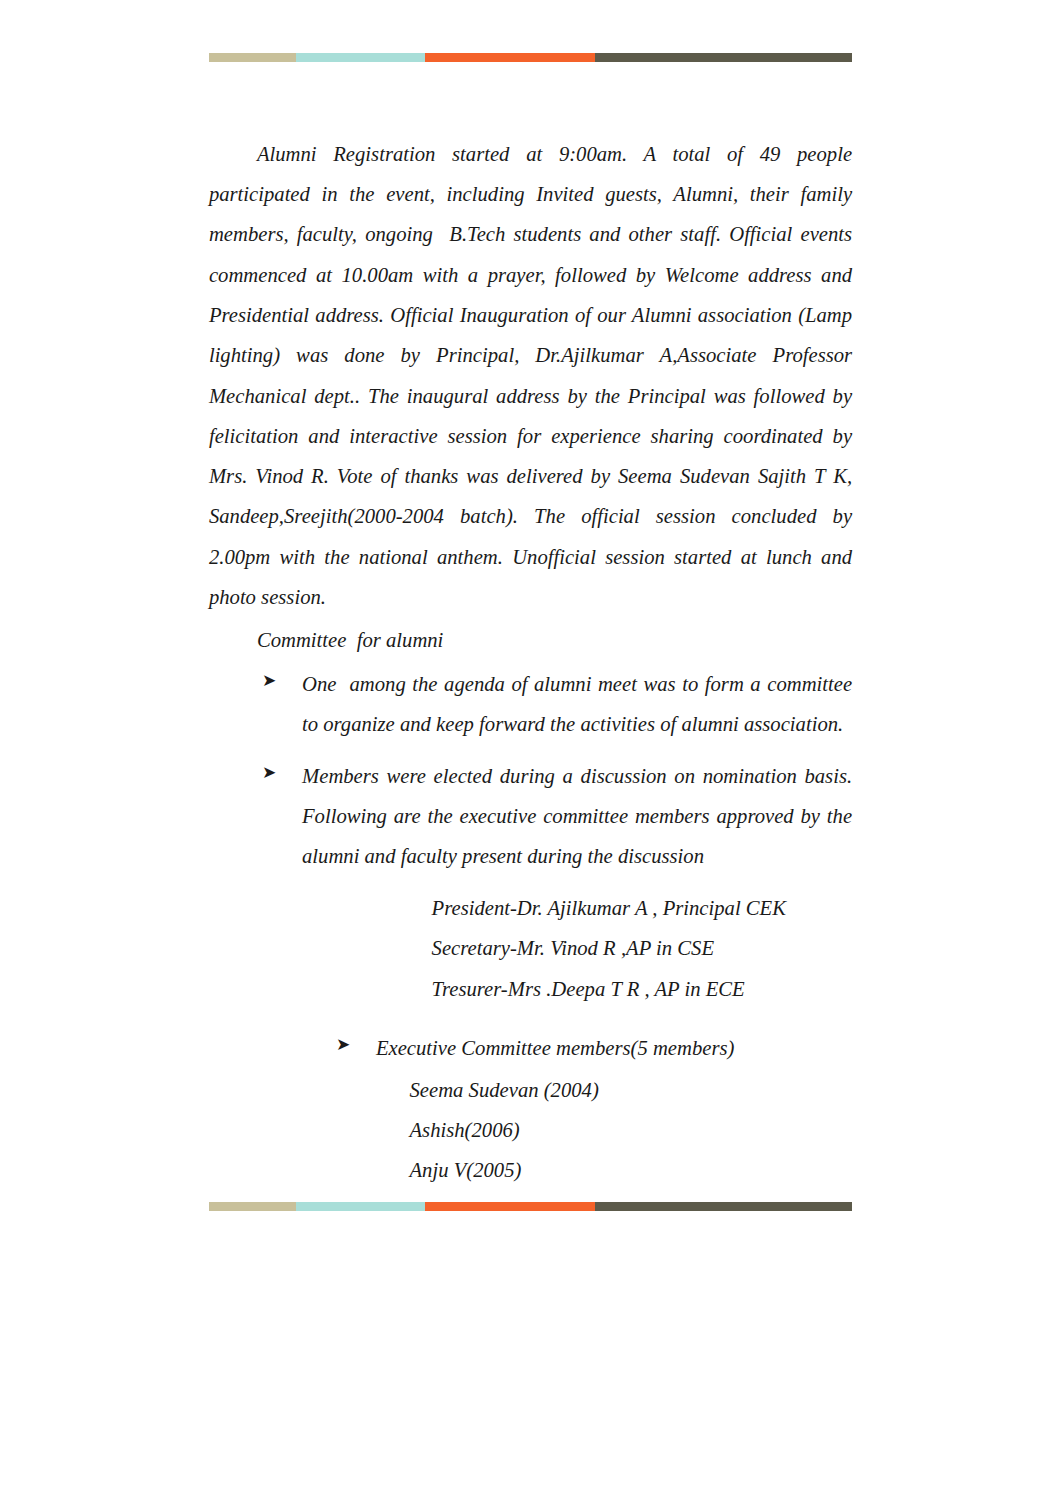Alumni Registration started at 9:00am. A total of 49 people participated in the event, including Invited guests, Alumni, their family members, faculty, ongoing B.Tech students and other staff. Official events commenced at 10.00am with a prayer, followed by Welcome address and Presidential address. Official Inauguration of our Alumni association (Lamp lighting) was done by Principal, Dr.Ajilkumar A,Associate Professor Mechanical dept.. The inaugural address by the Principal was followed by felicitation and interactive session for experience sharing coordinated by Mrs. Vinod R. Vote of thanks was delivered by Seema Sudevan Sajith T K, Sandeep,Sreejith(2000-2004 batch). The official session concluded by 2.00pm with the national anthem. Unofficial session started at lunch and photo session.
Committee for alumni
One among the agenda of alumni meet was to form a committee to organize and keep forward the activities of alumni association.
Members were elected during a discussion on nomination basis. Following are the executive committee members approved by the alumni and faculty present during the discussion
President-Dr. Ajilkumar A , Principal CEK
Secretary-Mr. Vinod R ,AP in CSE
Tresurer-Mrs .Deepa T R , AP in ECE
Executive Committee members(5 members)
Seema Sudevan (2004)
Ashish(2006)
Anju V(2005)